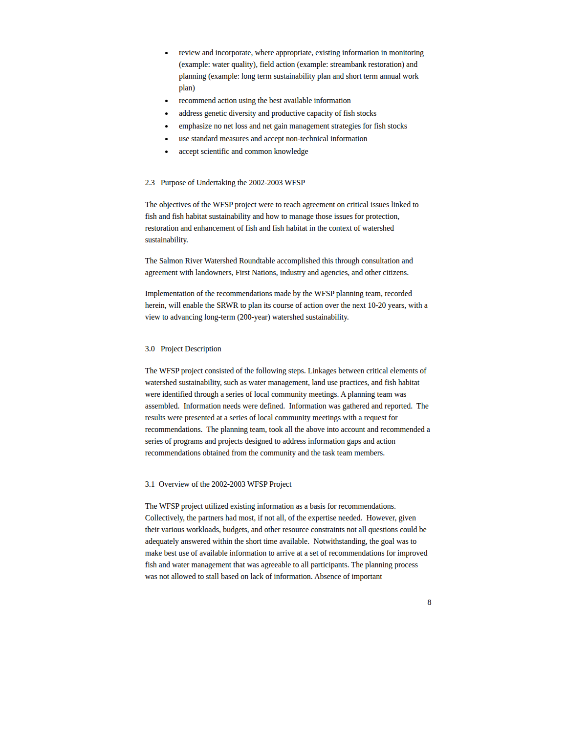review and incorporate, where appropriate, existing information in monitoring (example: water quality), field action (example: streambank restoration) and planning (example: long term sustainability plan and short term annual work plan)
recommend action using the best available information
address genetic diversity and productive capacity of fish stocks
emphasize no net loss and net gain management strategies for fish stocks
use standard measures and accept non-technical information
accept scientific and common knowledge
2.3 Purpose of Undertaking the 2002-2003 WFSP
The objectives of the WFSP project were to reach agreement on critical issues linked to fish and fish habitat sustainability and how to manage those issues for protection, restoration and enhancement of fish and fish habitat in the context of watershed sustainability.
The Salmon River Watershed Roundtable accomplished this through consultation and agreement with landowners, First Nations, industry and agencies, and other citizens.
Implementation of the recommendations made by the WFSP planning team, recorded herein, will enable the SRWR to plan its course of action over the next 10-20 years, with a view to advancing long-term (200-year) watershed sustainability.
3.0 Project Description
The WFSP project consisted of the following steps. Linkages between critical elements of watershed sustainability, such as water management, land use practices, and fish habitat were identified through a series of local community meetings. A planning team was assembled. Information needs were defined. Information was gathered and reported. The results were presented at a series of local community meetings with a request for recommendations. The planning team, took all the above into account and recommended a series of programs and projects designed to address information gaps and action recommendations obtained from the community and the task team members.
3.1 Overview of the 2002-2003 WFSP Project
The WFSP project utilized existing information as a basis for recommendations. Collectively, the partners had most, if not all, of the expertise needed. However, given their various workloads, budgets, and other resource constraints not all questions could be adequately answered within the short time available. Notwithstanding, the goal was to make best use of available information to arrive at a set of recommendations for improved fish and water management that was agreeable to all participants. The planning process was not allowed to stall based on lack of information. Absence of important
8